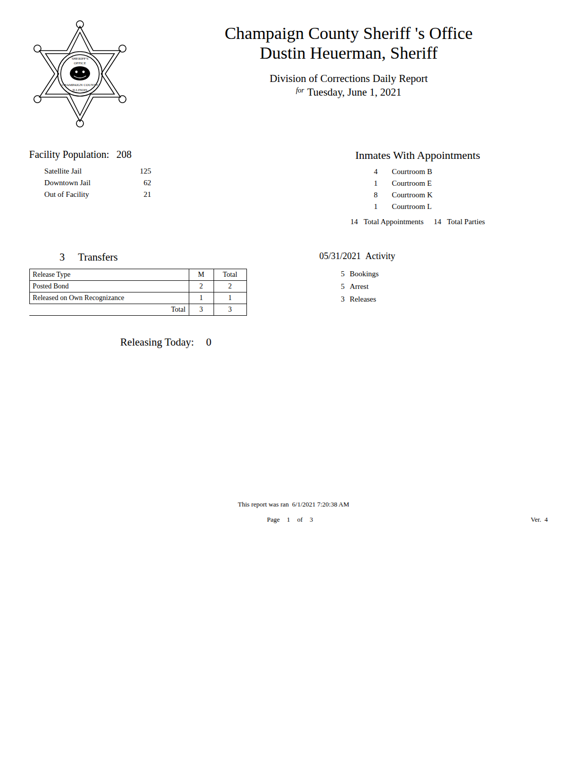SHERIFF'S OFFICE CHAMPAIGN COUNTY ILLINOIS
Champaign County Sheriff 's Office
Dustin Heuerman, Sheriff
Division of Corrections Daily Report
for Tuesday, June 1, 2021
Facility Population: 208
| Satellite Jail | 125 |
| Downtown Jail | 62 |
| Out of Facility | 21 |
Inmates With Appointments
| 4 | Courtroom B |
| 1 | Courtroom E |
| 8 | Courtroom K |
| 1 | Courtroom L |
14 Total Appointments 14 Total Parties
3 Transfers
| Release Type | M | Total |
| --- | --- | --- |
| Posted Bond | 2 | 2 |
| Released on Own Recognizance | 1 | 1 |
| Total | 3 | 3 |
05/31/2021 Activity
| 5 | Bookings |
| 5 | Arrest |
| 3 | Releases |
Releasing Today:0
This report was ran 6/1/2021 7:20:38 AM
Page1of3
Ver. 4